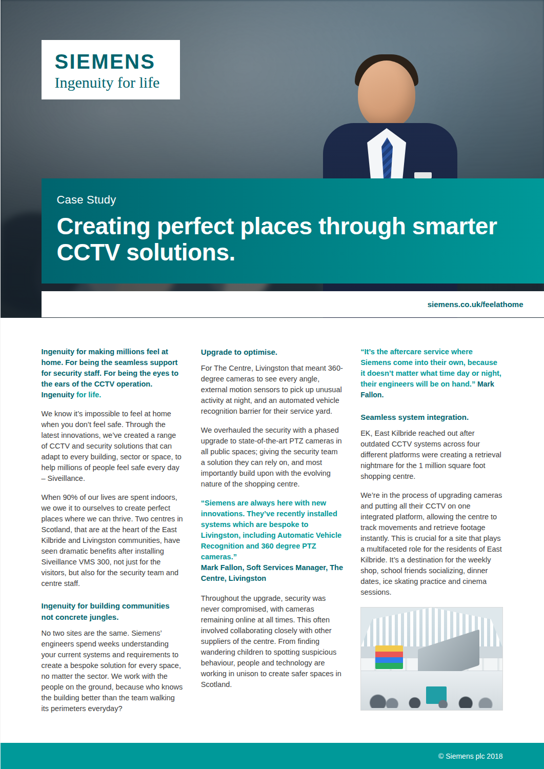SIEMENS
Ingenuity for life
Case Study
Creating perfect places through smarter CCTV solutions.
siemens.co.uk/feelathome
Ingenuity for making millions feel at home. For being the seamless support for security staff. For being the eyes to the ears of the CCTV operation. Ingenuity for life.
We know it’s impossible to feel at home when you don’t feel safe. Through the latest innovations, we’ve created a range of CCTV and security solutions that can adapt to every building, sector or space, to help millions of people feel safe every day – Siveillance.
When 90% of our lives are spent indoors, we owe it to ourselves to create perfect places where we can thrive. Two centres in Scotland, that are at the heart of the East Kilbride and Livingston communities, have seen dramatic benefits after installing Siveillance VMS 300, not just for the visitors, but also for the security team and centre staff.
Ingenuity for building communities not concrete jungles.
No two sites are the same. Siemens’ engineers spend weeks understanding your current systems and requirements to create a bespoke solution for every space, no matter the sector. We work with the people on the ground, because who knows the building better than the team walking its perimeters everyday?
Upgrade to optimise.
For The Centre, Livingston that meant 360-degree cameras to see every angle, external motion sensors to pick up unusual activity at night, and an automated vehicle recognition barrier for their service yard.
We overhauled the security with a phased upgrade to state-of-the-art PTZ cameras in all public spaces; giving the security team a solution they can rely on, and most importantly build upon with the evolving nature of the shopping centre.
“Siemens are always here with new innovations. They’ve recently installed systems which are bespoke to Livingston, including Automatic Vehicle Recognition and 360 degree PTZ cameras.”
Mark Fallon, Soft Services Manager, The Centre, Livingston
Throughout the upgrade, security was never compromised, with cameras remaining online at all times. This often involved collaborating closely with other suppliers of the centre. From finding wandering children to spotting suspicious behaviour, people and technology are working in unison to create safer spaces in Scotland.
“It’s the aftercare service where Siemens come into their own, because it doesn’t matter what time day or night, their engineers will be on hand.” Mark Fallon.
Seamless system integration.
EK, East Kilbride reached out after outdated CCTV systems across four different platforms were creating a retrieval nightmare for the 1 million square foot shopping centre.
We’re in the process of upgrading cameras and putting all their CCTV on one integrated platform, allowing the centre to track movements and retrieve footage instantly. This is crucial for a site that plays a multifaceted role for the residents of East Kilbride. It’s a destination for the weekly shop, school friends socializing, dinner dates, ice skating practice and cinema sessions.
© Siemens plc 2018